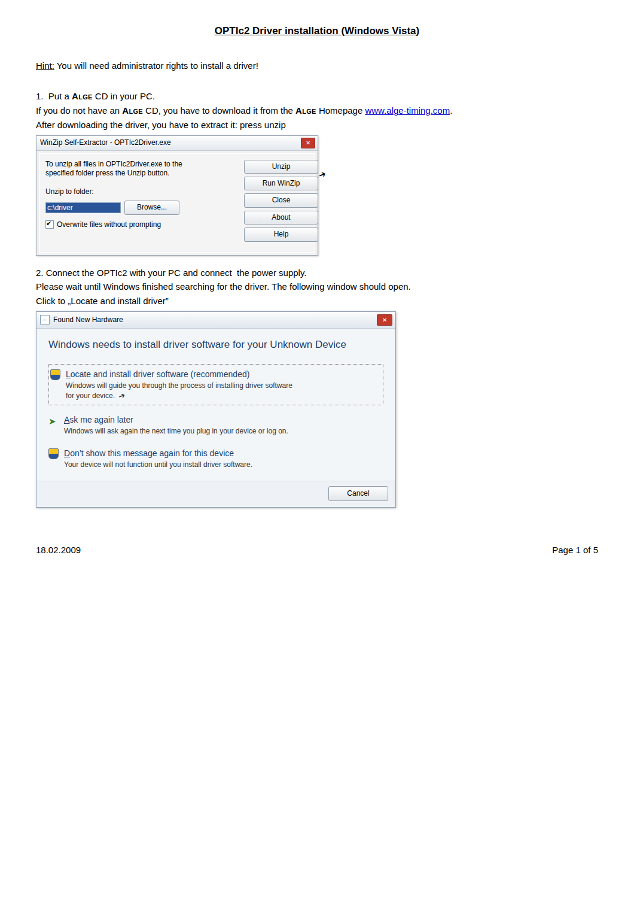OPTIc2 Driver installation (Windows Vista)
Hint: You will need administrator rights to install a driver!
1. Put a Alge CD in your PC.
If you do not have an Alge CD, you have to download it from the Alge Homepage www.alge-timing.com.
After downloading the driver, you have to extract it: press unzip
WinZip Self-Extractor - OPTIc2Driver.exe
✕
To unzip all files in OPTIc2Driver.exe to the
specified folder press the Unzip button.
Unzip to folder:
Browse...
Overwrite files without prompting
Unzip➔ Run WinZip Close About Help
2. Connect the OPTIc2 with your PC and connect the power supply.
Please wait until Windows finished searching for the driver. The following window should open.
Click to „Locate and install driver”
← Found New Hardware
✕
Windows needs to install driver software for your Unknown Device
Locate and install driver software (recommended)
Windows will guide you through the process of installing driver software
for your device.➔
➤
Ask me again later
Windows will ask again the next time you plug in your device or log on.
Don’t show this message again for this device
Your device will not function until you install driver software.
Cancel
18.02.2009 Page 1 of 5